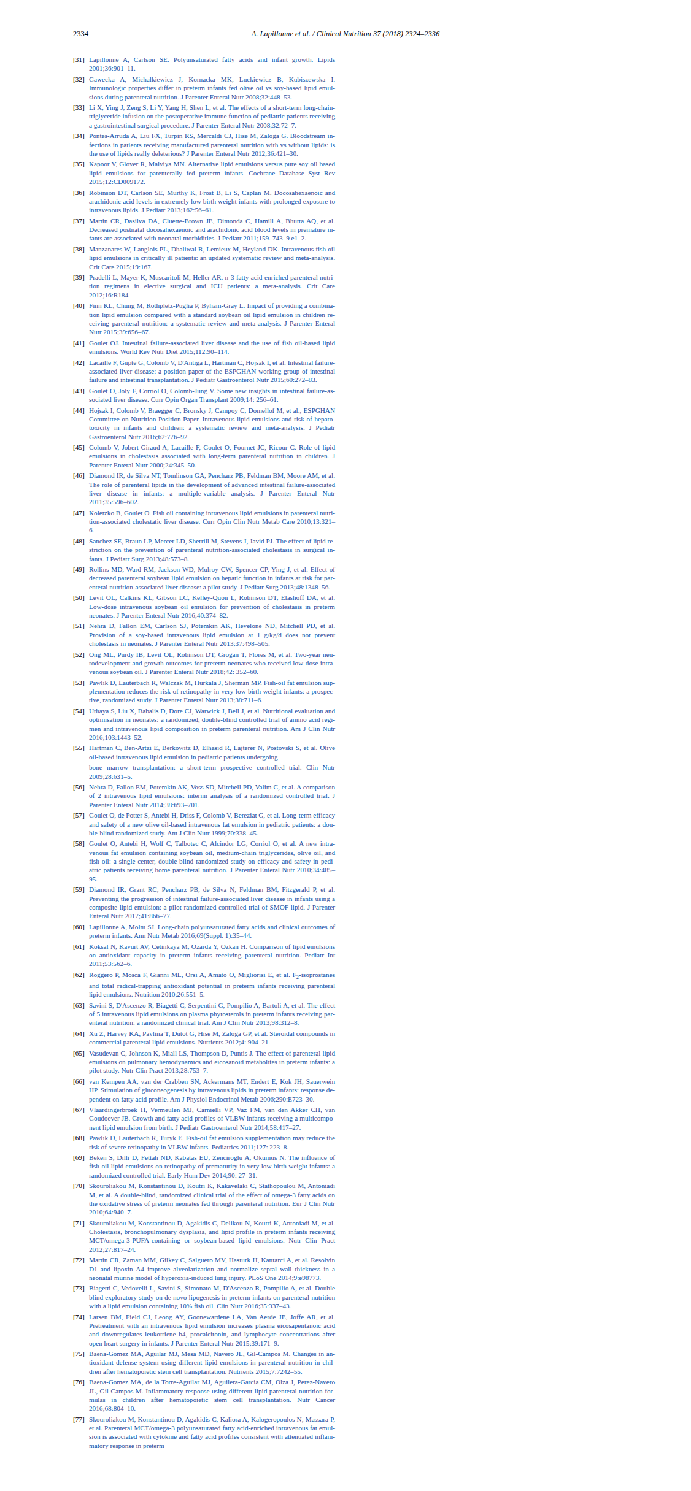2334
A. Lapillonne et al. / Clinical Nutrition 37 (2018) 2324–2336
[31] Lapillonne A, Carlson SE. Polyunsaturated fatty acids and infant growth. Lipids 2001;36:901–11.
[32] Gawecka A, Michalkiewicz J, Kornacka MK, Luckiewicz B, Kubiszewska I. Immunologic properties differ in preterm infants fed olive oil vs soy-based lipid emulsions during parenteral nutrition. J Parenter Enteral Nutr 2008;32:448–53.
[33] Li X, Ying J, Zeng S, Li Y, Yang H, Shen L, et al. The effects of a short-term long-chain-triglyceride infusion on the postoperative immune function of pediatric patients receiving a gastrointestinal surgical procedure. J Parenter Enteral Nutr 2008;32:72–7.
[34] Pontes-Arruda A, Liu FX, Turpin RS, Mercaldi CJ, Hise M, Zaloga G. Bloodstream infections in patients receiving manufactured parenteral nutrition with vs without lipids: is the use of lipids really deleterious? J Parenter Enteral Nutr 2012;36:421–30.
[35] Kapoor V, Glover R, Malviya MN. Alternative lipid emulsions versus pure soy oil based lipid emulsions for parenterally fed preterm infants. Cochrane Database Syst Rev 2015;12:CD009172.
[36] Robinson DT, Carlson SE, Murthy K, Frost B, Li S, Caplan M. Docosahexaenoic and arachidonic acid levels in extremely low birth weight infants with prolonged exposure to intravenous lipids. J Pediatr 2013;162:56–61.
[37] Martin CR, Dasilva DA, Cluette-Brown JE, Dimonda C, Hamill A, Bhutta AQ, et al. Decreased postnatal docosahexaenoic and arachidonic acid blood levels in premature infants are associated with neonatal morbidities. J Pediatr 2011;159. 743–9 e1–2.
[38] Manzanares W, Langlois PL, Dhaliwal R, Lemieux M, Heyland DK. Intravenous fish oil lipid emulsions in critically ill patients: an updated systematic review and meta-analysis. Crit Care 2015;19:167.
[39] Pradelli L, Mayer K, Muscaritoli M, Heller AR. n-3 fatty acid-enriched parenteral nutrition regimens in elective surgical and ICU patients: a meta-analysis. Crit Care 2012;16:R184.
[40] Finn KL, Chung M, Rothpletz-Puglia P, Byham-Gray L. Impact of providing a combination lipid emulsion compared with a standard soybean oil lipid emulsion in children receiving parenteral nutrition: a systematic review and meta-analysis. J Parenter Enteral Nutr 2015;39:656–67.
[41] Goulet OJ. Intestinal failure-associated liver disease and the use of fish oil-based lipid emulsions. World Rev Nutr Diet 2015;112:90–114.
[42] Lacaille F, Gupte G, Colomb V, D'Antiga L, Hartman C, Hojsak I, et al. Intestinal failure-associated liver disease: a position paper of the ESPGHAN working group of intestinal failure and intestinal transplantation. J Pediatr Gastroenterol Nutr 2015;60:272–83.
[43] Goulet O, Joly F, Corriol O, Colomb-Jung V. Some new insights in intestinal failure-associated liver disease. Curr Opin Organ Transplant 2009;14: 256–61.
[44] Hojsak I, Colomb V, Braegger C, Bronsky J, Campoy C, Domellof M, et al., ESPGHAN Committee on Nutrition Position Paper. Intravenous lipid emulsions and risk of hepatotoxicity in infants and children: a systematic review and meta-analysis. J Pediatr Gastroenterol Nutr 2016;62:776–92.
[45] Colomb V, Jobert-Giraud A, Lacaille F, Goulet O, Fournet JC, Ricour C. Role of lipid emulsions in cholestasis associated with long-term parenteral nutrition in children. J Parenter Enteral Nutr 2000;24:345–50.
[46] Diamond IR, de Silva NT, Tomlinson GA, Pencharz PB, Feldman BM, Moore AM, et al. The role of parenteral lipids in the development of advanced intestinal failure-associated liver disease in infants: a multiple-variable analysis. J Parenter Enteral Nutr 2011;35:596–602.
[47] Koletzko B, Goulet O. Fish oil containing intravenous lipid emulsions in parenteral nutrition-associated cholestatic liver disease. Curr Opin Clin Nutr Metab Care 2010;13:321–6.
[48] Sanchez SE, Braun LP, Mercer LD, Sherrill M, Stevens J, Javid PJ. The effect of lipid restriction on the prevention of parenteral nutrition-associated cholestasis in surgical infants. J Pediatr Surg 2013;48:573–8.
[49] Rollins MD, Ward RM, Jackson WD, Mulroy CW, Spencer CP, Ying J, et al. Effect of decreased parenteral soybean lipid emulsion on hepatic function in infants at risk for parenteral nutrition-associated liver disease: a pilot study. J Pediatr Surg 2013;48:1348–56.
[50] Levit OL, Calkins KL, Gibson LC, Kelley-Quon L, Robinson DT, Elashoff DA, et al. Low-dose intravenous soybean oil emulsion for prevention of cholestasis in preterm neonates. J Parenter Enteral Nutr 2016;40:374–82.
[51] Nehra D, Fallon EM, Carlson SJ, Potemkin AK, Hevelone ND, Mitchell PD, et al. Provision of a soy-based intravenous lipid emulsion at 1 g/kg/d does not prevent cholestasis in neonates. J Parenter Enteral Nutr 2013;37:498–505.
[52] Ong ML, Purdy IB, Levit OL, Robinson DT, Grogan T, Flores M, et al. Two-year neurodevelopment and growth outcomes for preterm neonates who received low-dose intravenous soybean oil. J Parenter Enteral Nutr 2018;42: 352–60.
[53] Pawlik D, Lauterbach R, Walczak M, Hurkala J, Sherman MP. Fish-oil fat emulsion supplementation reduces the risk of retinopathy in very low birth weight infants: a prospective, randomized study. J Parenter Enteral Nutr 2013;38:711–6.
[54] Uthaya S, Liu X, Babalis D, Dore CJ, Warwick J, Bell J, et al. Nutritional evaluation and optimisation in neonates: a randomized, double-blind controlled trial of amino acid regimen and intravenous lipid composition in preterm parenteral nutrition. Am J Clin Nutr 2016;103:1443–52.
[55] Hartman C, Ben-Artzi E, Berkowitz D, Elhasid R, Lajterer N, Postovski S, et al. Olive oil-based intravenous lipid emulsion in pediatric patients undergoing
bone marrow transplantation: a short-term prospective controlled trial. Clin Nutr 2009;28:631–5.
[56] Nehra D, Fallon EM, Potemkin AK, Voss SD, Mitchell PD, Valim C, et al. A comparison of 2 intravenous lipid emulsions: interim analysis of a randomized controlled trial. J Parenter Enteral Nutr 2014;38:693–701.
[57] Goulet O, de Potter S, Antebi H, Driss F, Colomb V, Bereziat G, et al. Long-term efficacy and safety of a new olive oil-based intravenous fat emulsion in pediatric patients: a double-blind randomized study. Am J Clin Nutr 1999;70:338–45.
[58] Goulet O, Antebi H, Wolf C, Talbotec C, Alcindor LG, Corriol O, et al. A new intravenous fat emulsion containing soybean oil, medium-chain triglycerides, olive oil, and fish oil: a single-center, double-blind randomized study on efficacy and safety in pediatric patients receiving home parenteral nutrition. J Parenter Enteral Nutr 2010;34:485–95.
[59] Diamond IR, Grant RC, Pencharz PB, de Silva N, Feldman BM, Fitzgerald P, et al. Preventing the progression of intestinal failure-associated liver disease in infants using a composite lipid emulsion: a pilot randomized controlled trial of SMOF lipid. J Parenter Enteral Nutr 2017;41:866–77.
[60] Lapillonne A, Moltu SJ. Long-chain polyunsaturated fatty acids and clinical outcomes of preterm infants. Ann Nutr Metab 2016;69(Suppl. 1):35–44.
[61] Koksal N, Kavurt AV, Cetinkaya M, Ozarda Y, Ozkan H. Comparison of lipid emulsions on antioxidant capacity in preterm infants receiving parenteral nutrition. Pediatr Int 2011;53:562–6.
[62] Roggero P, Mosca F, Gianni ML, Orsi A, Amato O, Migliorisi E, et al. F2-isoprostanes and total radical-trapping antioxidant potential in preterm infants receiving parenteral lipid emulsions. Nutrition 2010;26:551–5.
[63] Savini S, D'Ascenzo R, Biagetti C, Serpentini G, Pompilio A, Bartoli A, et al. The effect of 5 intravenous lipid emulsions on plasma phytosterols in preterm infants receiving parenteral nutrition: a randomized clinical trial. Am J Clin Nutr 2013;98:312–8.
[64] Xu Z, Harvey KA, Pavlina T, Dutot G, Hise M, Zaloga GP, et al. Steroidal compounds in commercial parenteral lipid emulsions. Nutrients 2012;4: 904–21.
[65] Vasudevan C, Johnson K, Miall LS, Thompson D, Puntis J. The effect of parenteral lipid emulsions on pulmonary hemodynamics and eicosanoid metabolites in preterm infants: a pilot study. Nutr Clin Pract 2013;28:753–7.
[66] van Kempen AA, van der Crabben SN, Ackermans MT, Endert E, Kok JH, Sauerwein HP. Stimulation of gluconeogenesis by intravenous lipids in preterm infants: response dependent on fatty acid profile. Am J Physiol Endocrinol Metab 2006;290:E723–30.
[67] Vlaardingerbroek H, Vermeulen MJ, Carnielli VP, Vaz FM, van den Akker CH, van Goudoever JB. Growth and fatty acid profiles of VLBW infants receiving a multicomponent lipid emulsion from birth. J Pediatr Gastroenterol Nutr 2014;58:417–27.
[68] Pawlik D, Lauterbach R, Turyk E. Fish-oil fat emulsion supplementation may reduce the risk of severe retinopathy in VLBW infants. Pediatrics 2011;127: 223–8.
[69] Beken S, Dilli D, Fettah ND, Kabatas EU, Zenciroglu A, Okumus N. The influence of fish-oil lipid emulsions on retinopathy of prematurity in very low birth weight infants: a randomized controlled trial. Early Hum Dev 2014;90: 27–31.
[70] Skouroliakou M, Konstantinou D, Koutri K, Kakavelaki C, Stathopoulou M, Antoniadi M, et al. A double-blind, randomized clinical trial of the effect of omega-3 fatty acids on the oxidative stress of preterm neonates fed through parenteral nutrition. Eur J Clin Nutr 2010;64:940–7.
[71] Skouroliakou M, Konstantinou D, Agakidis C, Delikou N, Koutri K, Antoniadi M, et al. Cholestasis, bronchopulmonary dysplasia, and lipid profile in preterm infants receiving MCT/omega-3-PUFA-containing or soybean-based lipid emulsions. Nutr Clin Pract 2012;27:817–24.
[72] Martin CR, Zaman MM, Gilkey C, Salguero MV, Hasturk H, Kantarci A, et al. Resolvin D1 and lipoxin A4 improve alveolarization and normalize septal wall thickness in a neonatal murine model of hyperoxia-induced lung injury. PLoS One 2014;9:e98773.
[73] Biagetti C, Vedovelli L, Savini S, Simonato M, D'Ascenzo R, Pompilio A, et al. Double blind exploratory study on de novo lipogenesis in preterm infants on parenteral nutrition with a lipid emulsion containing 10% fish oil. Clin Nutr 2016;35:337–43.
[74] Larsen BM, Field CJ, Leong AY, Goonewardene LA, Van Aerde JE, Joffe AR, et al. Pretreatment with an intravenous lipid emulsion increases plasma eicosapentanoic acid and downregulates leukotriene b4, procalcitonin, and lymphocyte concentrations after open heart surgery in infants. J Parenter Enteral Nutr 2015;39:171–9.
[75] Baena-Gomez MA, Aguilar MJ, Mesa MD, Navero JL, Gil-Campos M. Changes in antioxidant defense system using different lipid emulsions in parenteral nutrition in children after hematopoietic stem cell transplantation. Nutrients 2015;7:7242–55.
[76] Baena-Gomez MA, de la Torre-Aguilar MJ, Aguilera-Garcia CM, Olza J, Perez-Navero JL, Gil-Campos M. Inflammatory response using different lipid parenteral nutrition formulas in children after hematopoietic stem cell transplantation. Nutr Cancer 2016;68:804–10.
[77] Skouroliakou M, Konstantinou D, Agakidis C, Kaliora A, Kalogeropoulos N, Massara P, et al. Parenteral MCT/omega-3 polyunsaturated fatty acid-enriched intravenous fat emulsion is associated with cytokine and fatty acid profiles consistent with attenuated inflammatory response in preterm